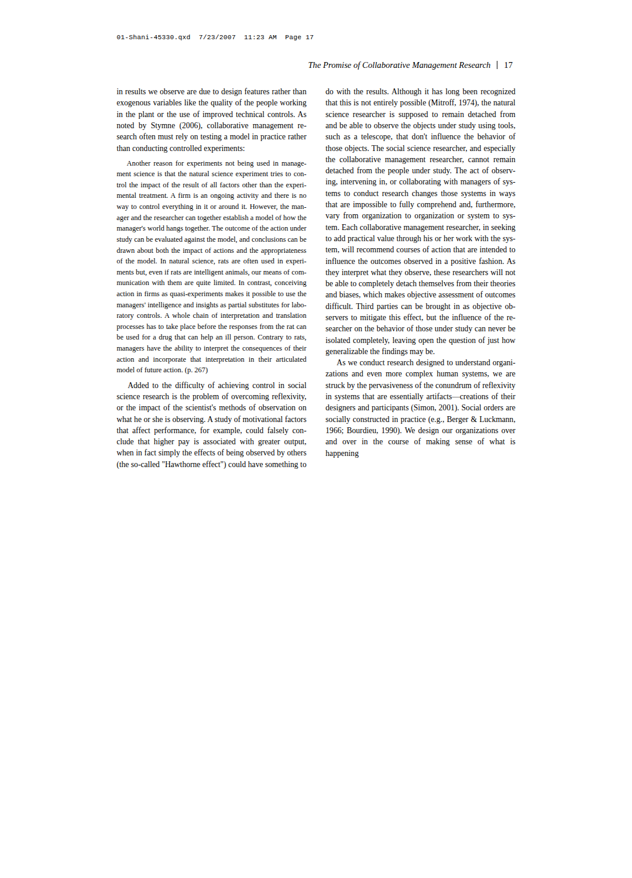01-Shani-45330.qxd 7/23/2007 11:23 AM Page 17
The Promise of Collaborative Management Research 17
in results we observe are due to design features rather than exogenous variables like the quality of the people working in the plant or the use of improved technical controls. As noted by Stymne (2006), collaborative management research often must rely on testing a model in practice rather than conducting controlled experiments:
Another reason for experiments not being used in management science is that the natural science experiment tries to control the impact of the result of all factors other than the experimental treatment. A firm is an ongoing activity and there is no way to control everything in it or around it. However, the manager and the researcher can together establish a model of how the manager's world hangs together. The outcome of the action under study can be evaluated against the model, and conclusions can be drawn about both the impact of actions and the appropriateness of the model. In natural science, rats are often used in experiments but, even if rats are intelligent animals, our means of communication with them are quite limited. In contrast, conceiving action in firms as quasi-experiments makes it possible to use the managers' intelligence and insights as partial substitutes for laboratory controls. A whole chain of interpretation and translation processes has to take place before the responses from the rat can be used for a drug that can help an ill person. Contrary to rats, managers have the ability to interpret the consequences of their action and incorporate that interpretation in their articulated model of future action. (p. 267)
Added to the difficulty of achieving control in social science research is the problem of overcoming reflexivity, or the impact of the scientist's methods of observation on what he or she is observing. A study of motivational factors that affect performance, for example, could falsely conclude that higher pay is associated with greater output, when in fact simply the effects of being observed by others (the so-called "Hawthorne effect") could have something to do with the results. Although it has long been recognized that this is not entirely possible (Mitroff, 1974), the natural science researcher is supposed to remain detached from and be able to observe the objects under study using tools, such as a telescope, that don't influence the behavior of those objects. The social science researcher, and especially the collaborative management researcher, cannot remain detached from the people under study. The act of observing, intervening in, or collaborating with managers of systems to conduct research changes those systems in ways that are impossible to fully comprehend and, furthermore, vary from organization to organization or system to system. Each collaborative management researcher, in seeking to add practical value through his or her work with the system, will recommend courses of action that are intended to influence the outcomes observed in a positive fashion. As they interpret what they observe, these researchers will not be able to completely detach themselves from their theories and biases, which makes objective assessment of outcomes difficult. Third parties can be brought in as objective observers to mitigate this effect, but the influence of the researcher on the behavior of those under study can never be isolated completely, leaving open the question of just how generalizable the findings may be.
As we conduct research designed to understand organizations and even more complex human systems, we are struck by the pervasiveness of the conundrum of reflexivity in systems that are essentially artifacts—creations of their designers and participants (Simon, 2001). Social orders are socially constructed in practice (e.g., Berger & Luckmann, 1966; Bourdieu, 1990). We design our organizations over and over in the course of making sense of what is happening